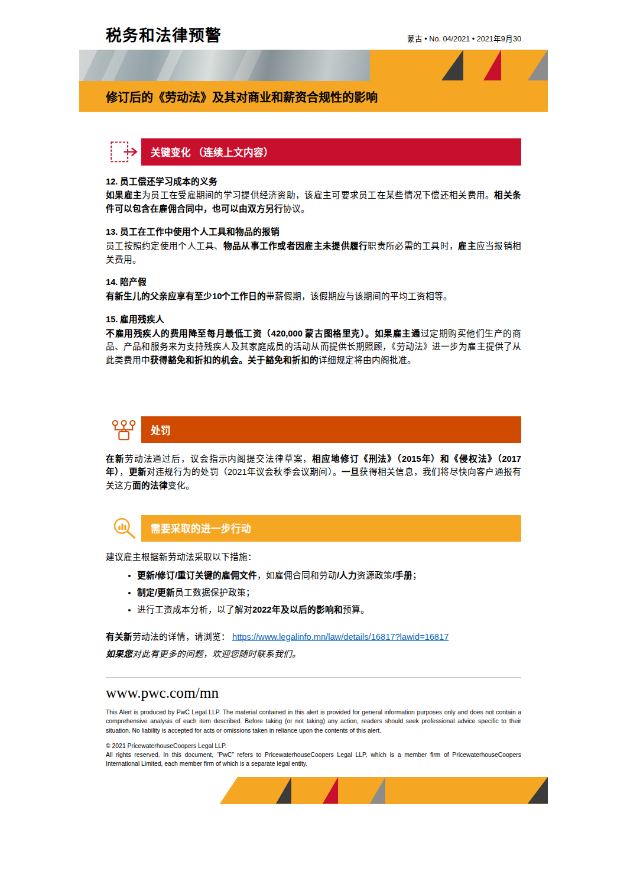税务和法律预警
蒙古 • No. 04/2021 • 2021年9月30
修订后的《劳动法》及其对商业和薪资合规性的影响
关键变化 （连续上文内容）
12. 员工偿还学习成本的义务
如果雇主为员工在受雇期间的学习提供经济资助，该雇主可要求员工在某些情况下偿还相关费用。相关条件可以包含在雇佣合同中，也可以由双方另行协议。
13. 员工在工作中使用个人工具和物品的报销
员工按照约定使用个人工具、物品从事工作或者因雇主未提供履行职责所必需的工具时，雇主应当报销相关费用。
14. 陪产假
有新生儿的父亲应享有至少10个工作日的带薪假期，该假期应与该期间的平均工资相等。
15. 雇用残疾人
不雇用残疾人的费用降至每月最低工资（420,000 蒙古图格里克）。如果雇主通过定期购买他们生产的商品、产品和服务来为支持残疾人及其家庭成员的活动从而提供长期照顾，《劳动法》进一步为雇主提供了从此类费用中获得豁免和折扣的机会。关于豁免和折扣的详细规定将由内阁批准。
处罚
在新劳动法通过后，议会指示内阁提交法律草案，相应地修订《刑法》（2015年）和《侵权法》（2017年），更新对违规行为的处罚（2021年议会秋季会议期间）。一旦获得相关信息，我们将尽快向客户通报有关这方面的法律变化。
需要采取的进一步行动
建议雇主根据新劳动法采取以下措施：
更新/修订/重订关键的雇佣文件，如雇佣合同和劳动/人力资源政策/手册；
制定/更新员工数据保护政策；
进行工资成本分析，以了解对2022年及以后的影响和预算。
有关新劳动法的详情，请浏览： https://www.legalinfo.mn/law/details/16817?lawid=16817
如果您对此有更多的问题，欢迎您随时联系我们。
www.pwc.com/mn
This Alert is produced by PwC Legal LLP. The material contained in this alert is provided for general information purposes only and does not contain a comprehensive analysis of each item described. Before taking (or not taking) any action, readers should seek professional advice specific to their situation. No liability is accepted for acts or omissions taken in reliance upon the contents of this alert.
© 2021 PricewaterhouseCoopers Legal LLP.
All rights reserved. In this document, “PwC” refers to PricewaterhouseCoopers Legal LLP, which is a member firm of PricewaterhouseCoopers International Limited, each member firm of which is a separate legal entity.